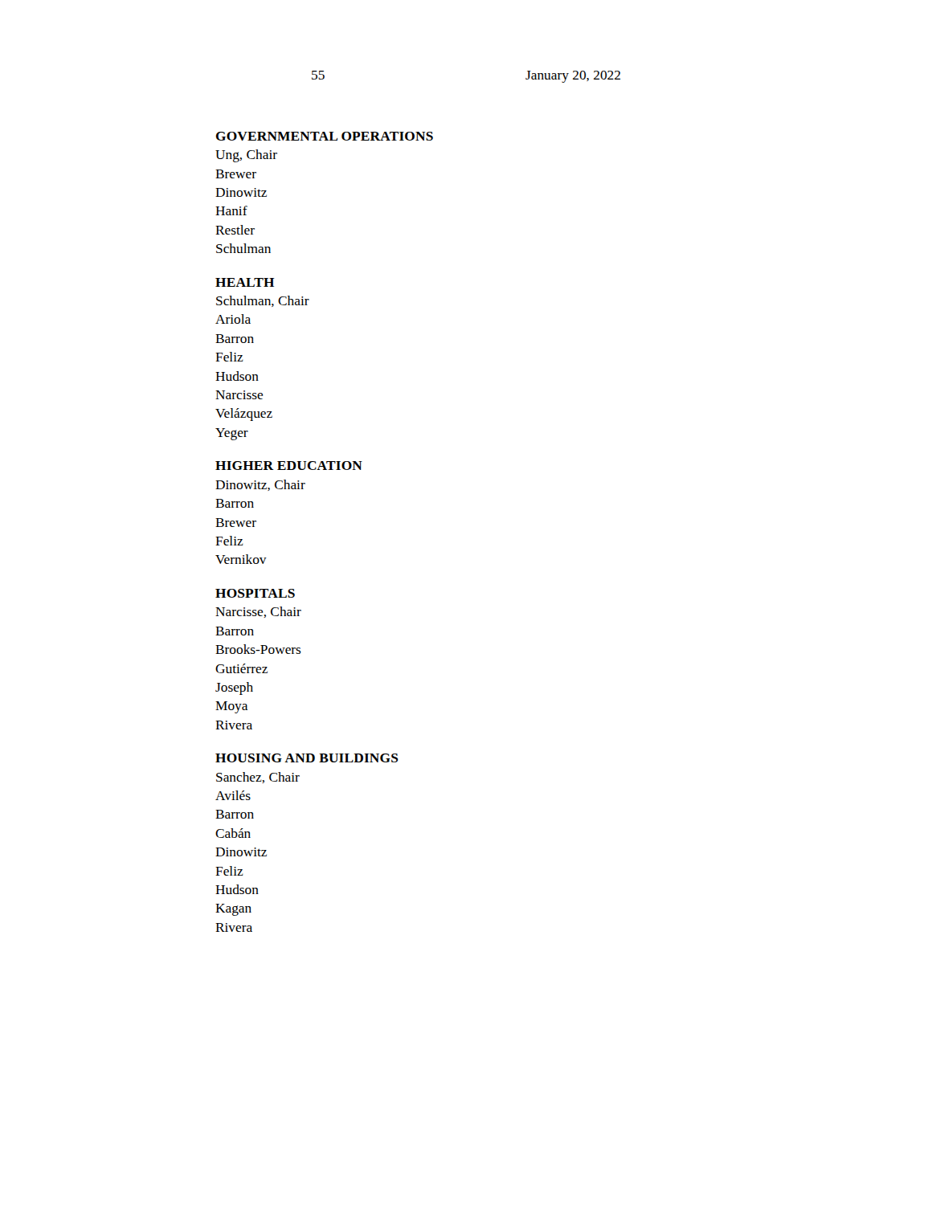55 January 20, 2022
GOVERNMENTAL OPERATIONS
Ung, Chair
Brewer
Dinowitz
Hanif
Restler
Schulman
HEALTH
Schulman, Chair
Ariola
Barron
Feliz
Hudson
Narcisse
Velázquez
Yeger
HIGHER EDUCATION
Dinowitz, Chair
Barron
Brewer
Feliz
Vernikov
HOSPITALS
Narcisse, Chair
Barron
Brooks-Powers
Gutiérrez
Joseph
Moya
Rivera
HOUSING AND BUILDINGS
Sanchez, Chair
Avilés
Barron
Cabán
Dinowitz
Feliz
Hudson
Kagan
Rivera